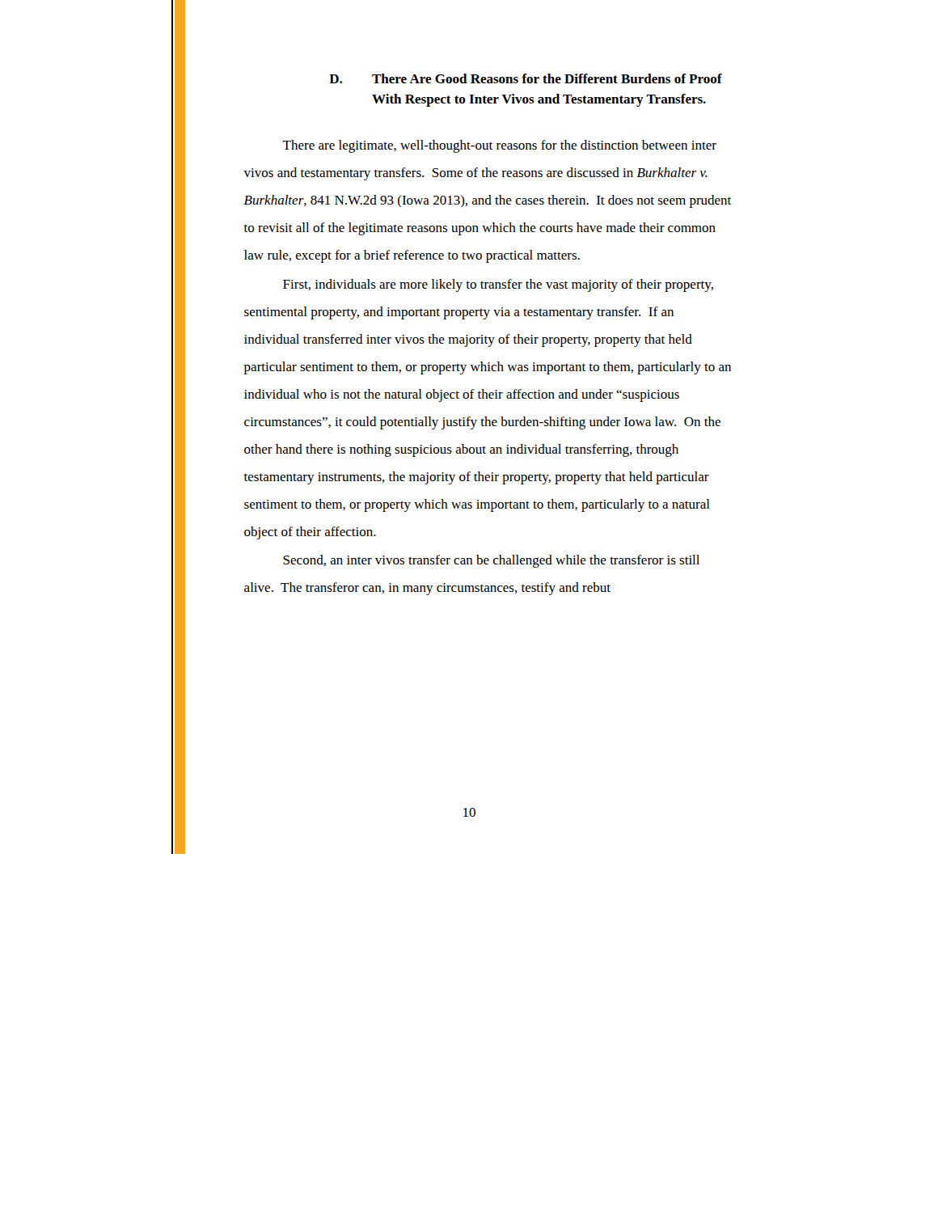D. There Are Good Reasons for the Different Burdens of Proof With Respect to Inter Vivos and Testamentary Transfers.
There are legitimate, well-thought-out reasons for the distinction between inter vivos and testamentary transfers. Some of the reasons are discussed in Burkhalter v. Burkhalter, 841 N.W.2d 93 (Iowa 2013), and the cases therein. It does not seem prudent to revisit all of the legitimate reasons upon which the courts have made their common law rule, except for a brief reference to two practical matters.
First, individuals are more likely to transfer the vast majority of their property, sentimental property, and important property via a testamentary transfer. If an individual transferred inter vivos the majority of their property, property that held particular sentiment to them, or property which was important to them, particularly to an individual who is not the natural object of their affection and under “suspicious circumstances”, it could potentially justify the burden-shifting under Iowa law. On the other hand there is nothing suspicious about an individual transferring, through testamentary instruments, the majority of their property, property that held particular sentiment to them, or property which was important to them, particularly to a natural object of their affection.
Second, an inter vivos transfer can be challenged while the transferor is still alive. The transferor can, in many circumstances, testify and rebut
10